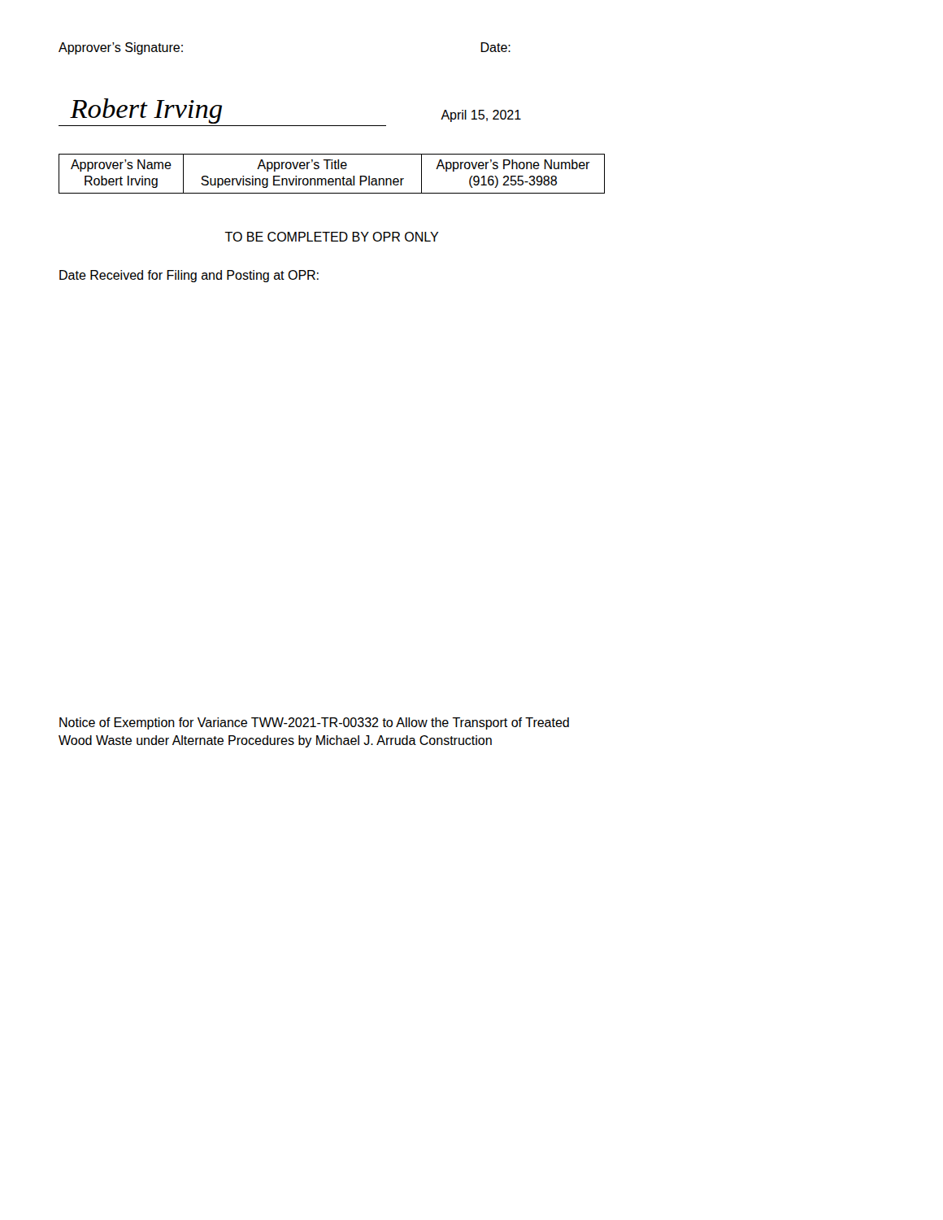Approver’s Signature: Date:
Robert Irving
April 15, 2021
| Approver’s Name Robert Irving | Approver’s Title Supervising Environmental Planner | Approver’s Phone Number (916) 255-3988 |
TO BE COMPLETED BY OPR ONLY
Date Received for Filing and Posting at OPR:
Notice of Exemption for Variance TWW-2021-TR-00332 to Allow the Transport of Treated Wood Waste under Alternate Procedures by Michael J. Arruda Construction